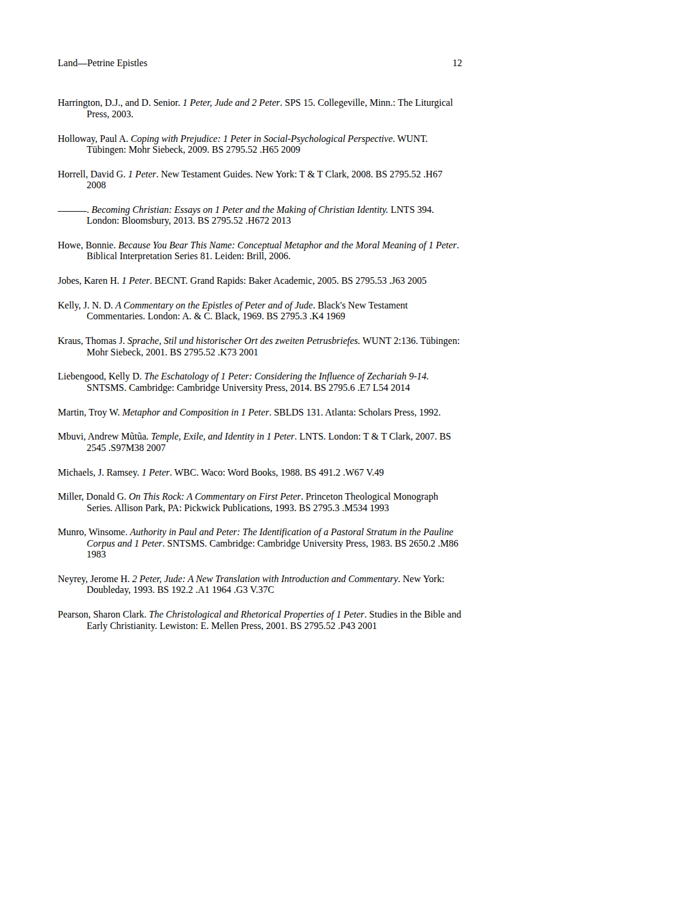Land—Petrine Epistles 12
Harrington, D.J., and D. Senior. 1 Peter, Jude and 2 Peter. SPS 15. Collegeville, Minn.: The Liturgical Press, 2003.
Holloway, Paul A. Coping with Prejudice: 1 Peter in Social-Psychological Perspective. WUNT. Tübingen: Mohr Siebeck, 2009. BS 2795.52 .H65 2009
Horrell, David G. 1 Peter. New Testament Guides. New York: T & T Clark, 2008. BS 2795.52 .H67 2008
. Becoming Christian: Essays on 1 Peter and the Making of Christian Identity. LNTS 394. London: Bloomsbury, 2013. BS 2795.52 .H672 2013
Howe, Bonnie. Because You Bear This Name: Conceptual Metaphor and the Moral Meaning of 1 Peter. Biblical Interpretation Series 81. Leiden: Brill, 2006.
Jobes, Karen H. 1 Peter. BECNT. Grand Rapids: Baker Academic, 2005. BS 2795.53 .J63 2005
Kelly, J. N. D. A Commentary on the Epistles of Peter and of Jude. Black's New Testament Commentaries. London: A. & C. Black, 1969. BS 2795.3 .K4 1969
Kraus, Thomas J. Sprache, Stil und historischer Ort des zweiten Petrusbriefes. WUNT 2:136. Tübingen: Mohr Siebeck, 2001. BS 2795.52 .K73 2001
Liebengood, Kelly D. The Eschatology of 1 Peter: Considering the Influence of Zechariah 9-14. SNTSMS. Cambridge: Cambridge University Press, 2014. BS 2795.6 .E7 L54 2014
Martin, Troy W. Metaphor and Composition in 1 Peter. SBLDS 131. Atlanta: Scholars Press, 1992.
Mbuvi, Andrew Mũtũa. Temple, Exile, and Identity in 1 Peter. LNTS. London: T & T Clark, 2007. BS 2545 .S97M38 2007
Michaels, J. Ramsey. 1 Peter. WBC. Waco: Word Books, 1988. BS 491.2 .W67 V.49
Miller, Donald G. On This Rock: A Commentary on First Peter. Princeton Theological Monograph Series. Allison Park, PA: Pickwick Publications, 1993. BS 2795.3 .M534 1993
Munro, Winsome. Authority in Paul and Peter: The Identification of a Pastoral Stratum in the Pauline Corpus and 1 Peter. SNTSMS. Cambridge: Cambridge University Press, 1983. BS 2650.2 .M86 1983
Neyrey, Jerome H. 2 Peter, Jude: A New Translation with Introduction and Commentary. New York: Doubleday, 1993. BS 192.2 .A1 1964 .G3 V.37C
Pearson, Sharon Clark. The Christological and Rhetorical Properties of 1 Peter. Studies in the Bible and Early Christianity. Lewiston: E. Mellen Press, 2001. BS 2795.52 .P43 2001